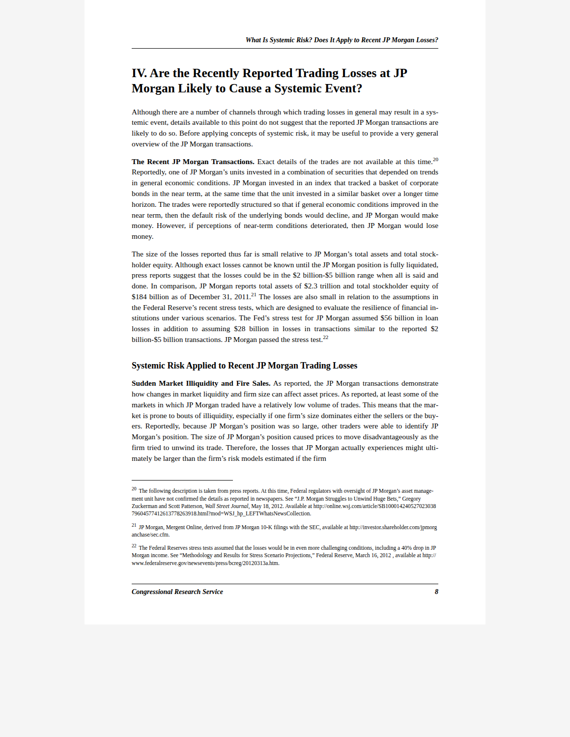What Is Systemic Risk? Does It Apply to Recent JP Morgan Losses?
IV. Are the Recently Reported Trading Losses at JP Morgan Likely to Cause a Systemic Event?
Although there are a number of channels through which trading losses in general may result in a systemic event, details available to this point do not suggest that the reported JP Morgan transactions are likely to do so. Before applying concepts of systemic risk, it may be useful to provide a very general overview of the JP Morgan transactions.
The Recent JP Morgan Transactions. Exact details of the trades are not available at this time.20 Reportedly, one of JP Morgan’s units invested in a combination of securities that depended on trends in general economic conditions. JP Morgan invested in an index that tracked a basket of corporate bonds in the near term, at the same time that the unit invested in a similar basket over a longer time horizon. The trades were reportedly structured so that if general economic conditions improved in the near term, then the default risk of the underlying bonds would decline, and JP Morgan would make money. However, if perceptions of near-term conditions deteriorated, then JP Morgan would lose money.
The size of the losses reported thus far is small relative to JP Morgan’s total assets and total stockholder equity. Although exact losses cannot be known until the JP Morgan position is fully liquidated, press reports suggest that the losses could be in the $2 billion-$5 billion range when all is said and done. In comparison, JP Morgan reports total assets of $2.3 trillion and total stockholder equity of $184 billion as of December 31, 2011.21 The losses are also small in relation to the assumptions in the Federal Reserve’s recent stress tests, which are designed to evaluate the resilience of financial institutions under various scenarios. The Fed’s stress test for JP Morgan assumed $56 billion in loan losses in addition to assuming $28 billion in losses in transactions similar to the reported $2 billion-$5 billion transactions. JP Morgan passed the stress test.22
Systemic Risk Applied to Recent JP Morgan Trading Losses
Sudden Market Illiquidity and Fire Sales. As reported, the JP Morgan transactions demonstrate how changes in market liquidity and firm size can affect asset prices. As reported, at least some of the markets in which JP Morgan traded have a relatively low volume of trades. This means that the market is prone to bouts of illiquidity, especially if one firm’s size dominates either the sellers or the buyers. Reportedly, because JP Morgan’s position was so large, other traders were able to identify JP Morgan’s position. The size of JP Morgan’s position caused prices to move disadvantageously as the firm tried to unwind its trade. Therefore, the losses that JP Morgan actually experiences might ultimately be larger than the firm’s risk models estimated if the firm
20 The following description is taken from press reports. At this time, Federal regulators with oversight of JP Morgan’s asset management unit have not confirmed the details as reported in newspapers. See “J.P. Morgan Struggles to Unwind Huge Bets,” Gregory Zuckerman and Scott Patterson, Wall Street Journal, May 18, 2012. Available at http://online.wsj.com/article/SB10001424052702303879604577412613778263918.html?mod=WSJ_hp_LEFTWhatsNewsCollection.
21 JP Morgan, Mergent Online, derived from JP Morgan 10-K filings with the SEC, available at http://investor.shareholder.com/jpmorganchase/sec.cfm.
22 The Federal Reserves stress tests assumed that the losses would be in even more challenging conditions, including a 40% drop in JP Morgan income. See “Methodology and Results for Stress Scenario Projections,” Federal Reserve, March 16, 2012 , available at http://www.federalreserve.gov/newsevents/press/bcreg/20120313a.htm.
Congressional Research Service 8